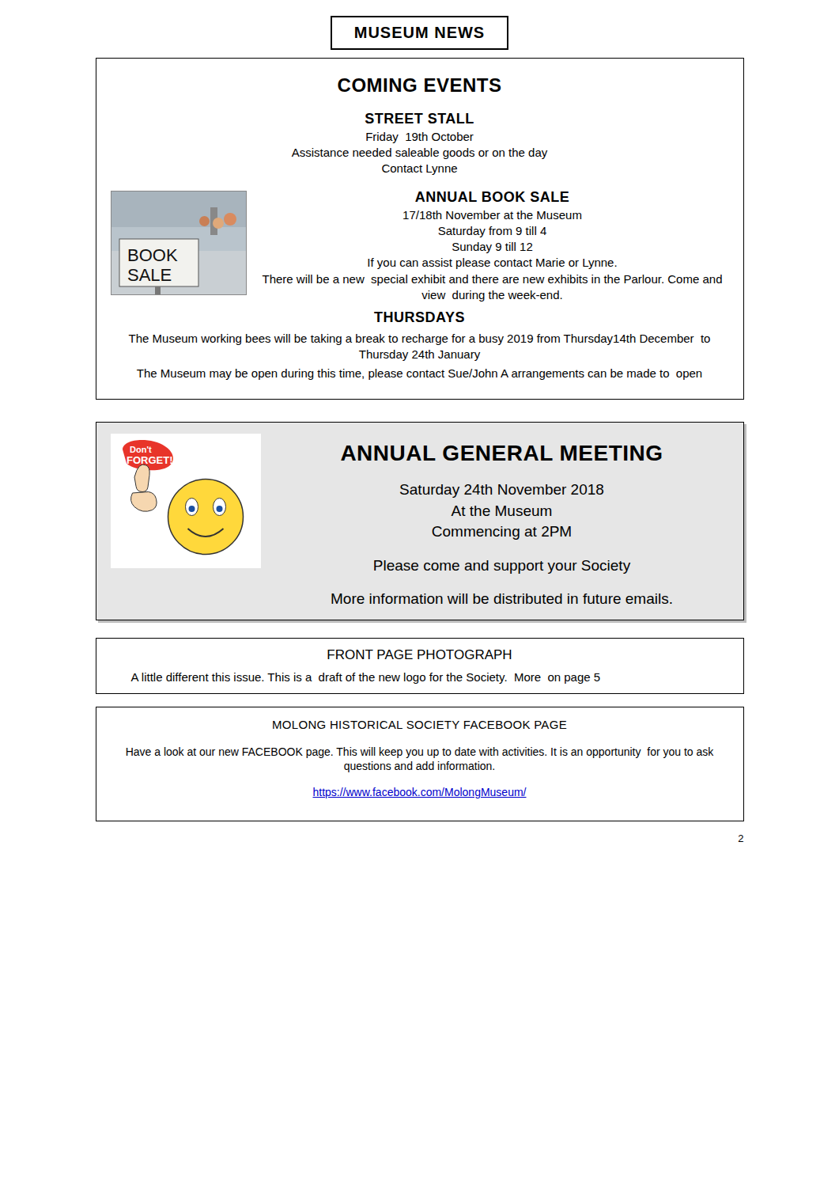MUSEUM NEWS
COMING EVENTS
STREET STALL
Friday 19th October
Assistance needed saleable goods or on the day
Contact Lynne
ANNUAL BOOK SALE
17/18th November at the Museum
Saturday from 9 till 4
Sunday 9 till 12
If you can assist please contact Marie or Lynne.
There will be a new special exhibit and there are new exhibits in the Parlour. Come and view during the week-end.
THURSDAYS
The Museum working bees will be taking a break to recharge for a busy 2019 from Thursday14th December to Thursday 24th January
The Museum may be open during this time, please contact Sue/John A arrangements can be made to open
ANNUAL GENERAL MEETING
Saturday 24th November 2018
At the Museum
Commencing at 2PM
Please come and support your Society
More information will be distributed in future emails.
FRONT PAGE PHOTOGRAPH
A little different this issue. This is a draft of the new logo for the Society. More on page 5
MOLONG HISTORICAL SOCIETY FACEBOOK PAGE
Have a look at our new FACEBOOK page. This will keep you up to date with activities. It is an opportunity for you to ask questions and add information.
https://www.facebook.com/MolongMuseum/
2